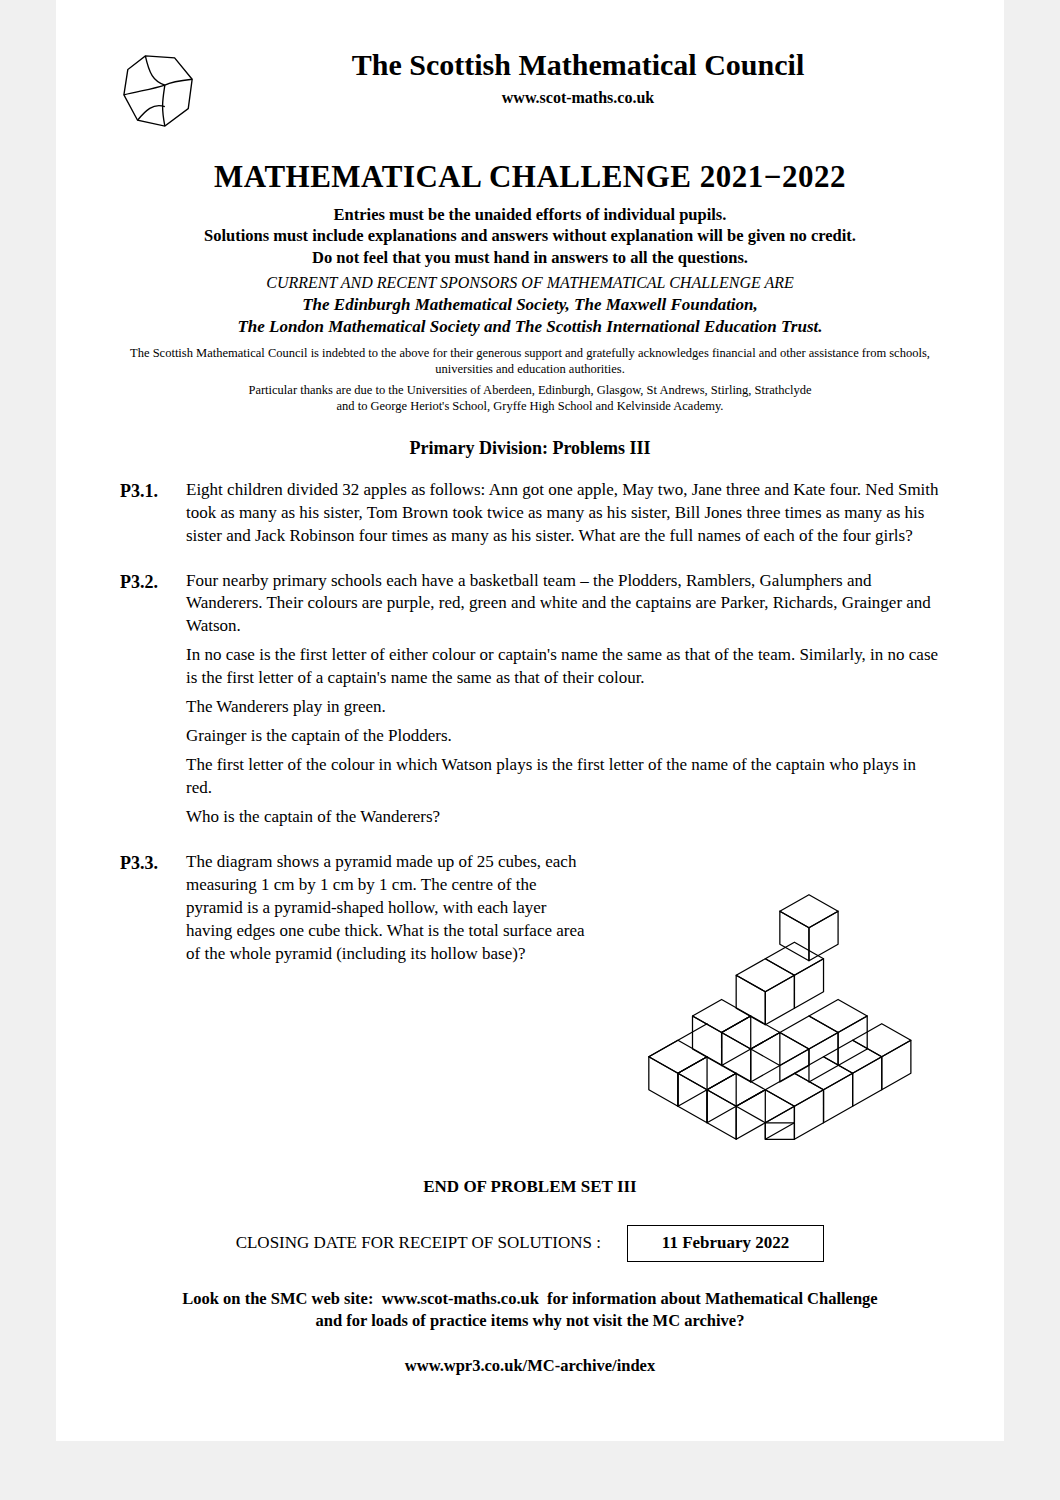The Scottish Mathematical Council
www.scot-maths.co.uk
MATHEMATICAL CHALLENGE 2021−2022
Entries must be the unaided efforts of individual pupils.
Solutions must include explanations and answers without explanation will be given no credit.
Do not feel that you must hand in answers to all the questions.
CURRENT AND RECENT SPONSORS OF MATHEMATICAL CHALLENGE ARE
The Edinburgh Mathematical Society, The Maxwell Foundation,
The London Mathematical Society and The Scottish International Education Trust.
The Scottish Mathematical Council is indebted to the above for their generous support and gratefully acknowledges financial and other assistance from schools, universities and education authorities.
Particular thanks are due to the Universities of Aberdeen, Edinburgh, Glasgow, St Andrews, Stirling, Strathclyde
and to George Heriot's School, Gryffe High School and Kelvinside Academy.
Primary Division: Problems III
P3.1.
Eight children divided 32 apples as follows: Ann got one apple, May two, Jane three and Kate four. Ned Smith took as many as his sister, Tom Brown took twice as many as his sister, Bill Jones three times as many as his sister and Jack Robinson four times as many as his sister. What are the full names of each of the four girls?
P3.2.
Four nearby primary schools each have a basketball team – the Plodders, Ramblers, Galumphers and Wanderers. Their colours are purple, red, green and white and the captains are Parker, Richards, Grainger and Watson.
In no case is the first letter of either colour or captain's name the same as that of the team. Similarly, in no case is the first letter of a captain's name the same as that of their colour.
The Wanderers play in green.
Grainger is the captain of the Plodders.
The first letter of the colour in which Watson plays is the first letter of the name of the captain who plays in red.
Who is the captain of the Wanderers?
P3.3.
The diagram shows a pyramid made up of 25 cubes, each measuring 1 cm by 1 cm by 1 cm. The centre of the pyramid is a pyramid-shaped hollow, with each layer having edges one cube thick. What is the total surface area of the whole pyramid (including its hollow base)?
Isometric cube drawing helper geometry: cube top face: rhombus; left face; right face. Unit: w=30 (half-width), h=17 (half-height of top rhombus), d=34 (vertical side)
END OF PROBLEM SET III
CLOSING DATE FOR RECEIPT OF SOLUTIONS :
11 February 2022
Look on the SMC web site: www.scot-maths.co.uk for information about Mathematical Challenge
and for loads of practice items why not visit the MC archive?
www.wpr3.co.uk/MC-archive/index